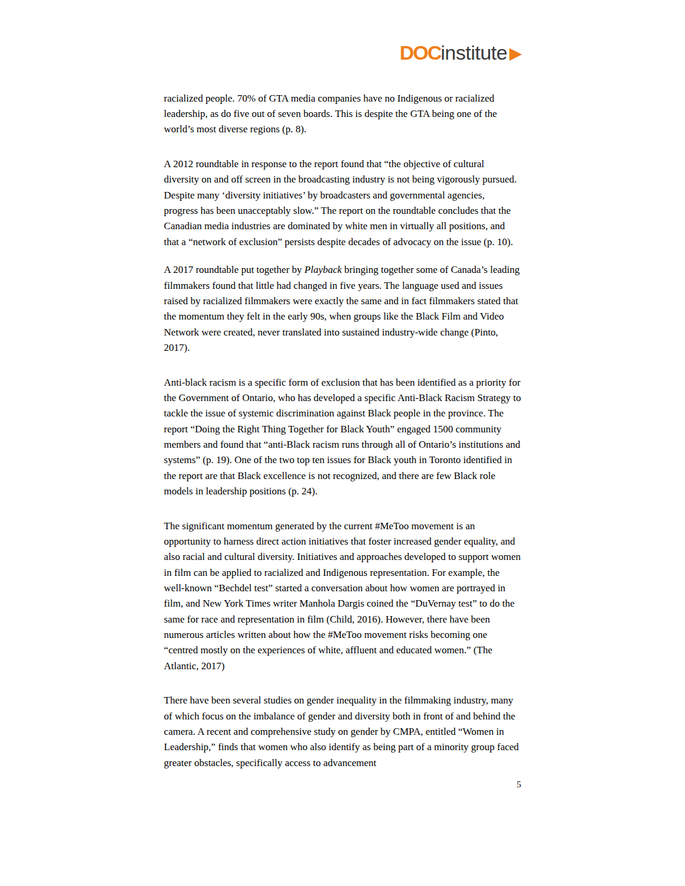DOC institute▶
racialized people. 70% of GTA media companies have no Indigenous or racialized leadership, as do five out of seven boards. This is despite the GTA being one of the world’s most diverse regions (p. 8).
A 2012 roundtable in response to the report found that “the objective of cultural diversity on and off screen in the broadcasting industry is not being vigorously pursued. Despite many ‘diversity initiatives’ by broadcasters and governmental agencies, progress has been unacceptably slow.” The report on the roundtable concludes that the Canadian media industries are dominated by white men in virtually all positions, and that a “network of exclusion” persists despite decades of advocacy on the issue (p. 10).
A 2017 roundtable put together by Playback bringing together some of Canada’s leading filmmakers found that little had changed in five years. The language used and issues raised by racialized filmmakers were exactly the same and in fact filmmakers stated that the momentum they felt in the early 90s, when groups like the Black Film and Video Network were created, never translated into sustained industry-wide change (Pinto, 2017).
Anti-black racism is a specific form of exclusion that has been identified as a priority for the Government of Ontario, who has developed a specific Anti-Black Racism Strategy to tackle the issue of systemic discrimination against Black people in the province. The report “Doing the Right Thing Together for Black Youth” engaged 1500 community members and found that “anti-Black racism runs through all of Ontario’s institutions and systems” (p. 19). One of the two top ten issues for Black youth in Toronto identified in the report are that Black excellence is not recognized, and there are few Black role models in leadership positions (p. 24).
The significant momentum generated by the current #MeToo movement is an opportunity to harness direct action initiatives that foster increased gender equality, and also racial and cultural diversity. Initiatives and approaches developed to support women in film can be applied to racialized and Indigenous representation. For example, the well-known “Bechdel test” started a conversation about how women are portrayed in film, and New York Times writer Manhola Dargis coined the “DuVernay test” to do the same for race and representation in film (Child, 2016). However, there have been numerous articles written about how the #MeToo movement risks becoming one “centred mostly on the experiences of white, affluent and educated women.” (The Atlantic, 2017)
There have been several studies on gender inequality in the filmmaking industry, many of which focus on the imbalance of gender and diversity both in front of and behind the camera. A recent and comprehensive study on gender by CMPA, entitled “Women in Leadership,” finds that women who also identify as being part of a minority group faced greater obstacles, specifically access to advancement
5